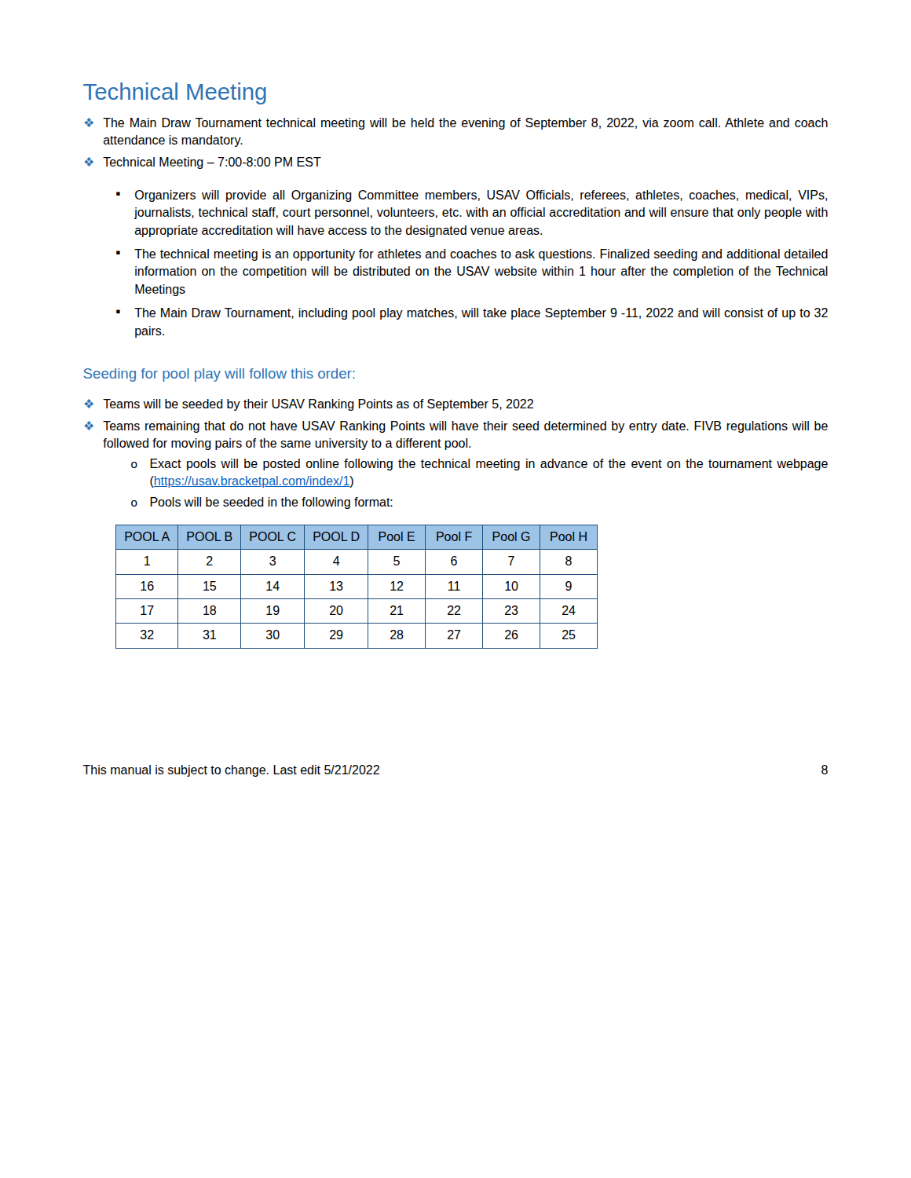Technical Meeting
The Main Draw Tournament technical meeting will be held the evening of September 8, 2022, via zoom call. Athlete and coach attendance is mandatory.
Technical Meeting – 7:00-8:00 PM EST
Organizers will provide all Organizing Committee members, USAV Officials, referees, athletes, coaches, medical, VIPs, journalists, technical staff, court personnel, volunteers, etc. with an official accreditation and will ensure that only people with appropriate accreditation will have access to the designated venue areas.
The technical meeting is an opportunity for athletes and coaches to ask questions. Finalized seeding and additional detailed information on the competition will be distributed on the USAV website within 1 hour after the completion of the Technical Meetings
The Main Draw Tournament, including pool play matches, will take place September 9 -11, 2022 and will consist of up to 32 pairs.
Seeding for pool play will follow this order:
Teams will be seeded by their USAV Ranking Points as of September 5, 2022
Teams remaining that do not have USAV Ranking Points will have their seed determined by entry date. FIVB regulations will be followed for moving pairs of the same university to a different pool.
Exact pools will be posted online following the technical meeting in advance of the event on the tournament webpage (https://usav.bracketpal.com/index/1)
Pools will be seeded in the following format:
| POOL A | POOL B | POOL C | POOL D | Pool E | Pool F | Pool G | Pool H |
| --- | --- | --- | --- | --- | --- | --- | --- |
| 1 | 2 | 3 | 4 | 5 | 6 | 7 | 8 |
| 16 | 15 | 14 | 13 | 12 | 11 | 10 | 9 |
| 17 | 18 | 19 | 20 | 21 | 22 | 23 | 24 |
| 32 | 31 | 30 | 29 | 28 | 27 | 26 | 25 |
This manual is subject to change. Last edit 5/21/2022 8